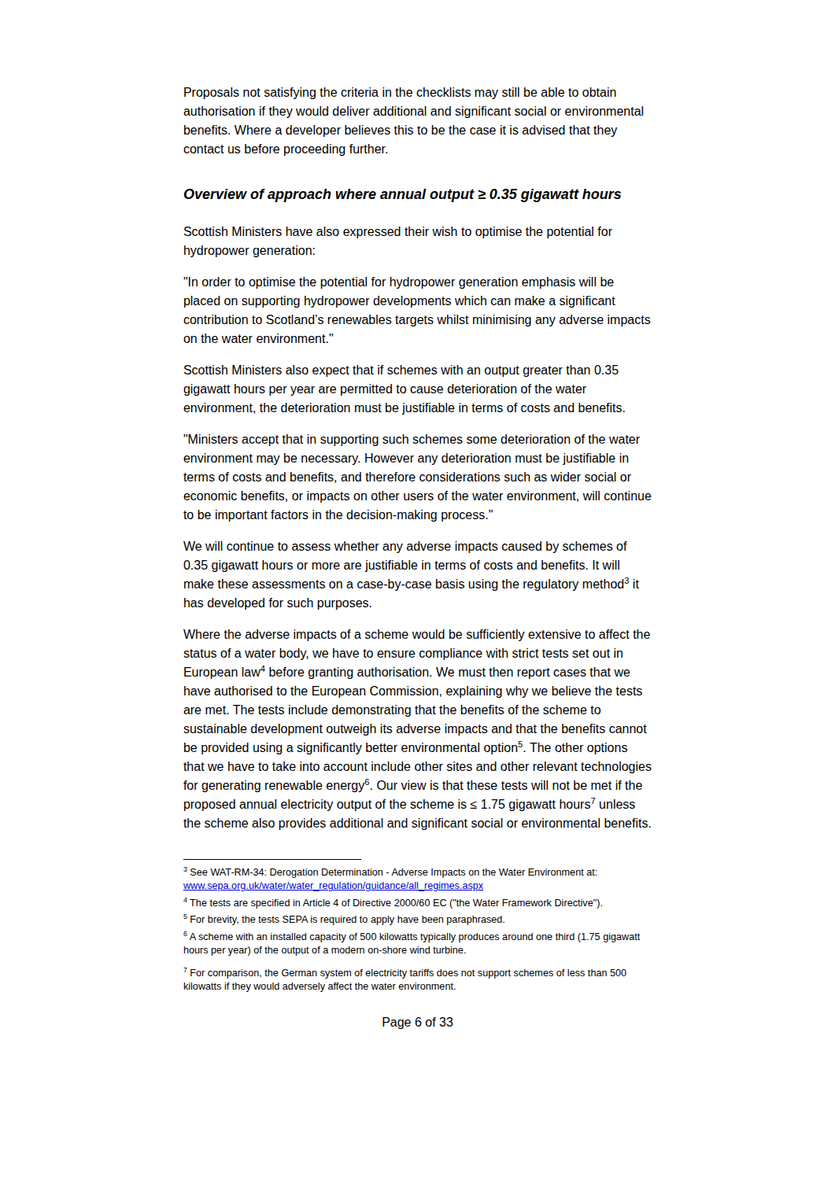Proposals not satisfying the criteria in the checklists may still be able to obtain authorisation if they would deliver additional and significant social or environmental benefits. Where a developer believes this to be the case it is advised that they contact us before proceeding further.
Overview of approach where annual output ≥ 0.35 gigawatt hours
Scottish Ministers have also expressed their wish to optimise the potential for hydropower generation:
"In order to optimise the potential for hydropower generation emphasis will be placed on supporting hydropower developments which can make a significant contribution to Scotland’s renewables targets whilst minimising any adverse impacts on the water environment."
Scottish Ministers also expect that if schemes with an output greater than 0.35 gigawatt hours per year are permitted to cause deterioration of the water environment, the deterioration must be justifiable in terms of costs and benefits.
"Ministers accept that in supporting such schemes some deterioration of the water environment may be necessary. However any deterioration must be justifiable in terms of costs and benefits, and therefore considerations such as wider social or economic benefits, or impacts on other users of the water environment, will continue to be important factors in the decision-making process."
We will continue to assess whether any adverse impacts caused by schemes of 0.35 gigawatt hours or more are justifiable in terms of costs and benefits. It will make these assessments on a case-by-case basis using the regulatory method3 it has developed for such purposes.
Where the adverse impacts of a scheme would be sufficiently extensive to affect the status of a water body, we have to ensure compliance with strict tests set out in European law4 before granting authorisation. We must then report cases that we have authorised to the European Commission, explaining why we believe the tests are met. The tests include demonstrating that the benefits of the scheme to sustainable development outweigh its adverse impacts and that the benefits cannot be provided using a significantly better environmental option5. The other options that we have to take into account include other sites and other relevant technologies for generating renewable energy6. Our view is that these tests will not be met if the proposed annual electricity output of the scheme is ≤ 1.75 gigawatt hours7 unless the scheme also provides additional and significant social or environmental benefits.
3 See WAT-RM-34: Derogation Determination - Adverse Impacts on the Water Environment at: www.sepa.org.uk/water/water_regulation/guidance/all_regimes.aspx
4 The tests are specified in Article 4 of Directive 2000/60 EC ("the Water Framework Directive").
5 For brevity, the tests SEPA is required to apply have been paraphrased.
6 A scheme with an installed capacity of 500 kilowatts typically produces around one third (1.75 gigawatt hours per year) of the output of a modern on-shore wind turbine.
7 For comparison, the German system of electricity tariffs does not support schemes of less than 500 kilowatts if they would adversely affect the water environment.
Page 6 of 33